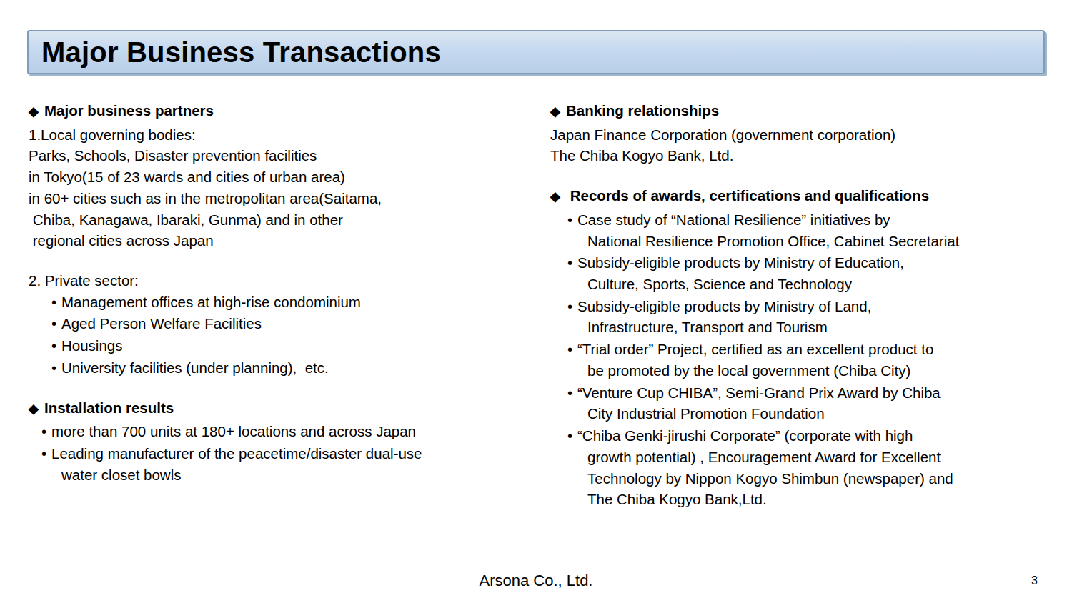Major Business Transactions
◆Major business partners
1.Local governing bodies:
Parks, Schools, Disaster prevention facilities
in Tokyo(15 of 23 wards and cities of urban area)
in 60+ cities such as in the metropolitan area(Saitama,
Chiba, Kanagawa, Ibaraki, Gunma) and in other
regional cities across Japan
2. Private sector:
Management offices at high-rise condominium
Aged Person Welfare Facilities
Housings
University facilities (under planning), etc.
◆Installation results
more than 700 units at 180+ locations and across Japan
Leading manufacturer of the peacetime/disaster dual-use
water closet bowls
◆Banking relationships
Japan Finance Corporation (government corporation)
The Chiba Kogyo Bank, Ltd.
◆ Records of awards, certifications and qualifications
Case study of “National Resilience” initiatives by
National Resilience Promotion Office, Cabinet Secretariat
Subsidy-eligible products by Ministry of Education,
Culture, Sports, Science and Technology
Subsidy-eligible products by Ministry of Land,
Infrastructure, Transport and Tourism
“Trial order” Project, certified as an excellent product to
be promoted by the local government (Chiba City)
“Venture Cup CHIBA”, Semi-Grand Prix Award by Chiba
City Industrial Promotion Foundation
“Chiba Genki-jirushi Corporate” (corporate with high
growth potential) , Encouragement Award for Excellent
Technology by Nippon Kogyo Shimbun (newspaper) and
The Chiba Kogyo Bank,Ltd.
Arsona Co., Ltd.
3